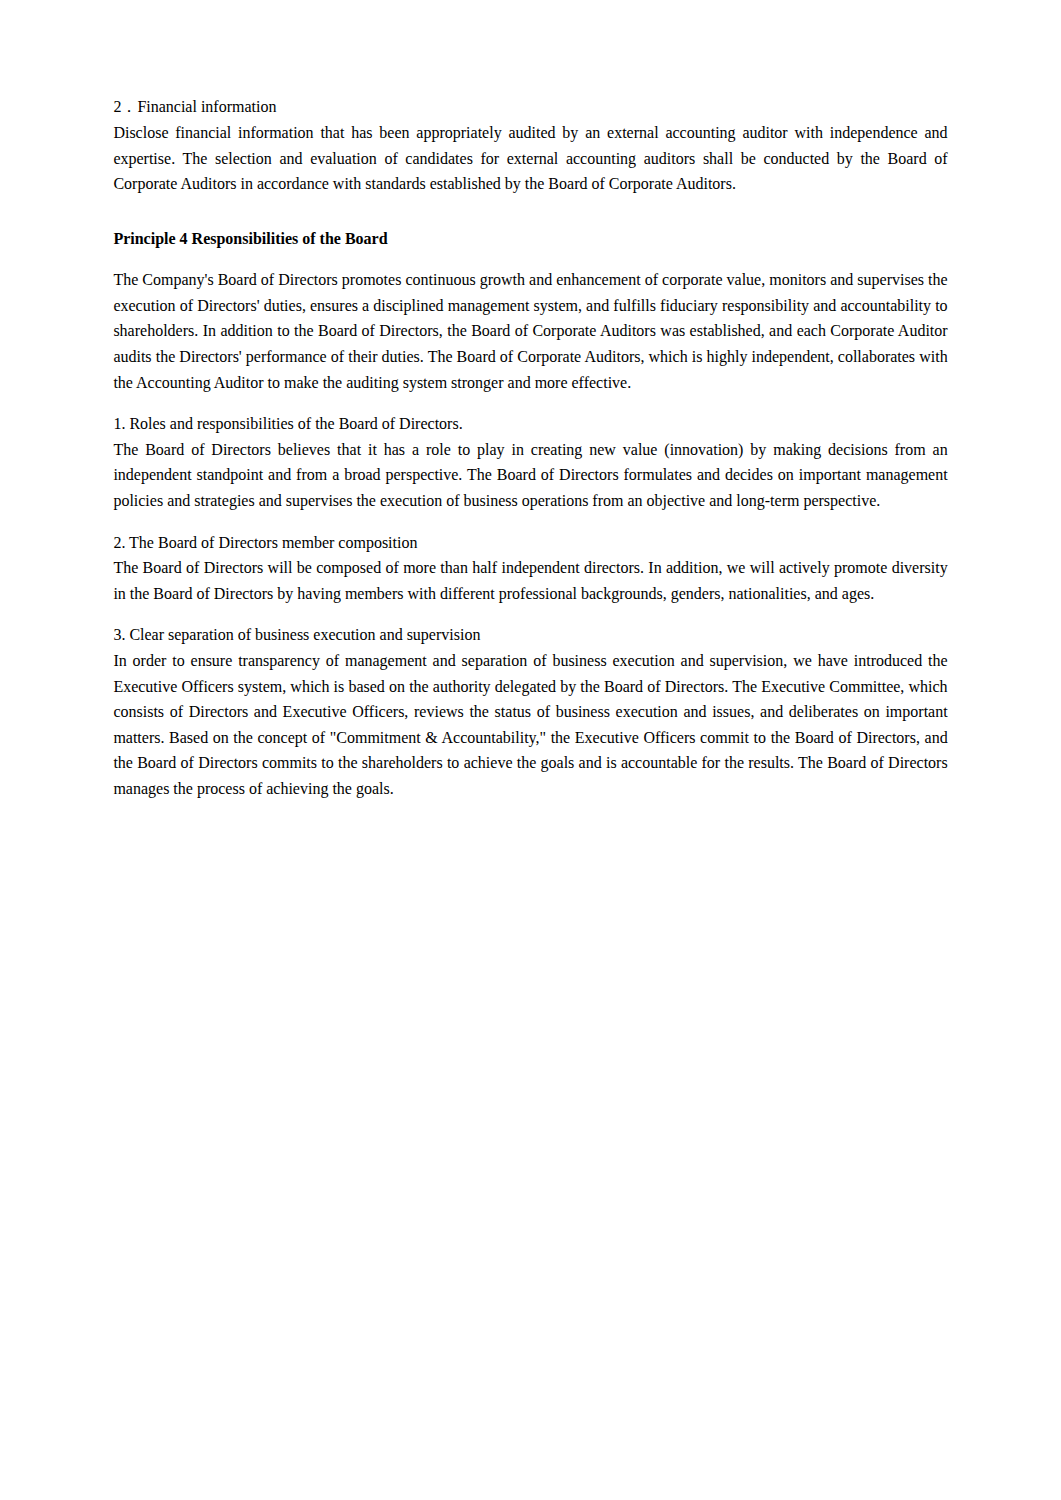2．Financial information
Disclose financial information that has been appropriately audited by an external accounting auditor with independence and expertise. The selection and evaluation of candidates for external accounting auditors shall be conducted by the Board of Corporate Auditors in accordance with standards established by the Board of Corporate Auditors.
Principle 4 Responsibilities of the Board
The Company's Board of Directors promotes continuous growth and enhancement of corporate value, monitors and supervises the execution of Directors' duties, ensures a disciplined management system, and fulfills fiduciary responsibility and accountability to shareholders. In addition to the Board of Directors, the Board of Corporate Auditors was established, and each Corporate Auditor audits the Directors' performance of their duties. The Board of Corporate Auditors, which is highly independent, collaborates with the Accounting Auditor to make the auditing system stronger and more effective.
1. Roles and responsibilities of the Board of Directors.
The Board of Directors believes that it has a role to play in creating new value (innovation) by making decisions from an independent standpoint and from a broad perspective. The Board of Directors formulates and decides on important management policies and strategies and supervises the execution of business operations from an objective and long-term perspective.
2. The Board of Directors member composition
The Board of Directors will be composed of more than half independent directors. In addition, we will actively promote diversity in the Board of Directors by having members with different professional backgrounds, genders, nationalities, and ages.
3. Clear separation of business execution and supervision
In order to ensure transparency of management and separation of business execution and supervision, we have introduced the Executive Officers system, which is based on the authority delegated by the Board of Directors. The Executive Committee, which consists of Directors and Executive Officers, reviews the status of business execution and issues, and deliberates on important matters. Based on the concept of "Commitment & Accountability," the Executive Officers commit to the Board of Directors, and the Board of Directors commits to the shareholders to achieve the goals and is accountable for the results. The Board of Directors manages the process of achieving the goals.